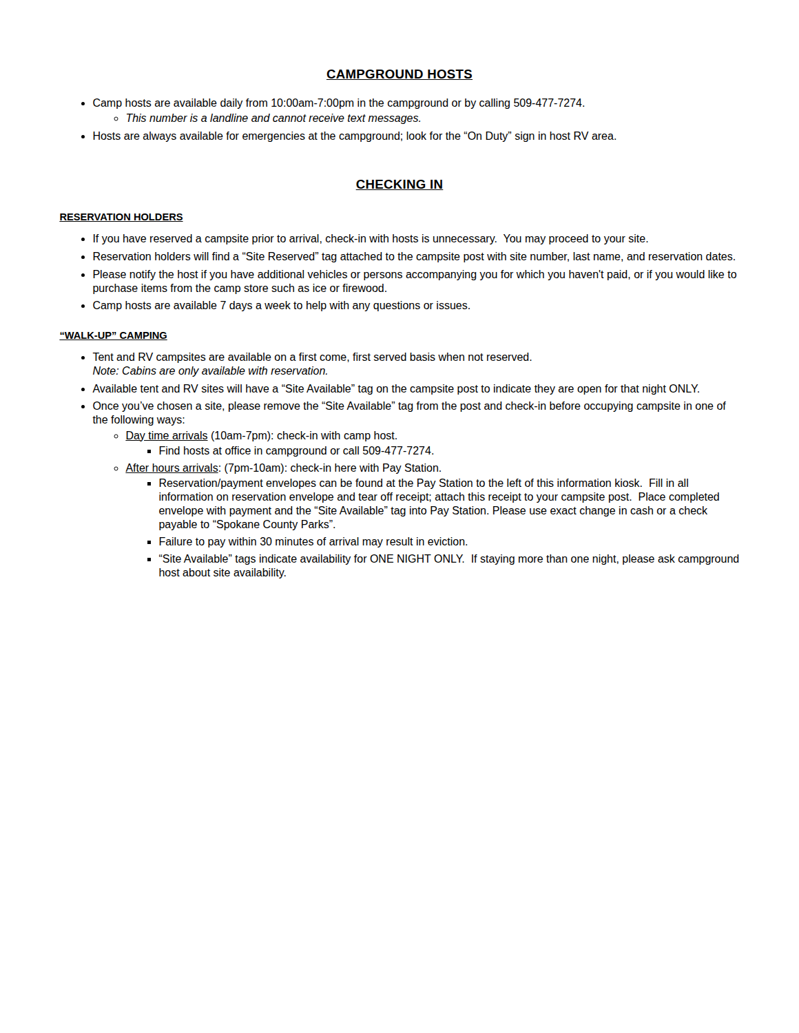CAMPGROUND HOSTS
Camp hosts are available daily from 10:00am-7:00pm in the campground or by calling 509-477-7274.
This number is a landline and cannot receive text messages.
Hosts are always available for emergencies at the campground; look for the “On Duty” sign in host RV area.
CHECKING IN
RESERVATION HOLDERS
If you have reserved a campsite prior to arrival, check-in with hosts is unnecessary. You may proceed to your site.
Reservation holders will find a “Site Reserved” tag attached to the campsite post with site number, last name, and reservation dates.
Please notify the host if you have additional vehicles or persons accompanying you for which you haven't paid, or if you would like to purchase items from the camp store such as ice or firewood.
Camp hosts are available 7 days a week to help with any questions or issues.
“WALK-UP” CAMPING
Tent and RV campsites are available on a first come, first served basis when not reserved.
Note: Cabins are only available with reservation.
Available tent and RV sites will have a “Site Available” tag on the campsite post to indicate they are open for that night ONLY.
Once you’ve chosen a site, please remove the “Site Available” tag from the post and check-in before occupying campsite in one of the following ways:
Day time arrivals (10am-7pm): check-in with camp host.
Find hosts at office in campground or call 509-477-7274.
After hours arrivals: (7pm-10am): check-in here with Pay Station.
Reservation/payment envelopes can be found at the Pay Station to the left of this information kiosk. Fill in all information on reservation envelope and tear off receipt; attach this receipt to your campsite post. Place completed envelope with payment and the “Site Available” tag into Pay Station. Please use exact change in cash or a check payable to “Spokane County Parks”.
Failure to pay within 30 minutes of arrival may result in eviction.
“Site Available” tags indicate availability for ONE NIGHT ONLY. If staying more than one night, please ask campground host about site availability.